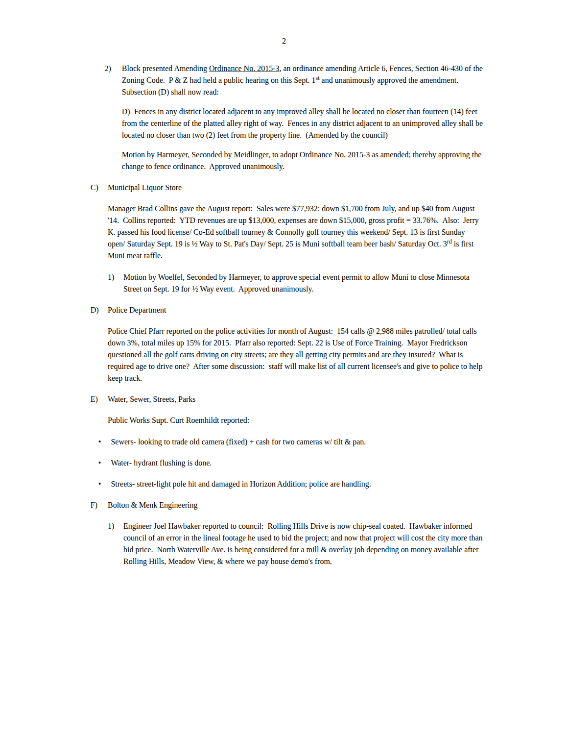2
2)
Block presented Amending Ordinance No. 2015-3, an ordinance amending Article 6, Fences, Section 46-430 of the Zoning Code. P & Z had held a public hearing on this Sept. 1st and unanimously approved the amendment. Subsection (D) shall now read:
D) Fences in any district located adjacent to any improved alley shall be located no closer than fourteen (14) feet from the centerline of the platted alley right of way. Fences in any district adjacent to an unimproved alley shall be located no closer than two (2) feet from the property line. (Amended by the council)
Motion by Harmeyer, Seconded by Meidlinger, to adopt Ordinance No. 2015-3 as amended; thereby approving the change to fence ordinance. Approved unanimously.
C)
Municipal Liquor Store
Manager Brad Collins gave the August report: Sales were $77,932: down $1,700 from July, and up $40 from August '14. Collins reported: YTD revenues are up $13,000, expenses are down $15,000, gross profit = 33.76%. Also: Jerry K. passed his food license/ Co-Ed softball tourney & Connolly golf tourney this weekend/ Sept. 13 is first Sunday open/ Saturday Sept. 19 is ½ Way to St. Pat's Day/ Sept. 25 is Muni softball team beer bash/ Saturday Oct. 3rd is first Muni meat raffle.
1)
Motion by Woelfel, Seconded by Harmeyer, to approve special event permit to allow Muni to close Minnesota Street on Sept. 19 for ½ Way event. Approved unanimously.
D)
Police Department
Police Chief Pfarr reported on the police activities for month of August: 154 calls @ 2,988 miles patrolled/ total calls down 3%, total miles up 15% for 2015. Pfarr also reported: Sept. 22 is Use of Force Training. Mayor Fredrickson questioned all the golf carts driving on city streets; are they all getting city permits and are they insured? What is required age to drive one? After some discussion: staff will make list of all current licensee's and give to police to help keep track.
E)
Water, Sewer, Streets, Parks
Public Works Supt. Curt Roemhildt reported:
Sewers- looking to trade old camera (fixed) + cash for two cameras w/ tilt & pan.
Water- hydrant flushing is done.
Streets- street-light pole hit and damaged in Horizon Addition; police are handling.
F)
Bolton & Menk Engineering
1)
Engineer Joel Hawbaker reported to council: Rolling Hills Drive is now chip-seal coated. Hawbaker informed council of an error in the lineal footage he used to bid the project; and now that project will cost the city more than bid price. North Waterville Ave. is being considered for a mill & overlay job depending on money available after Rolling Hills, Meadow View, & where we pay house demo's from.